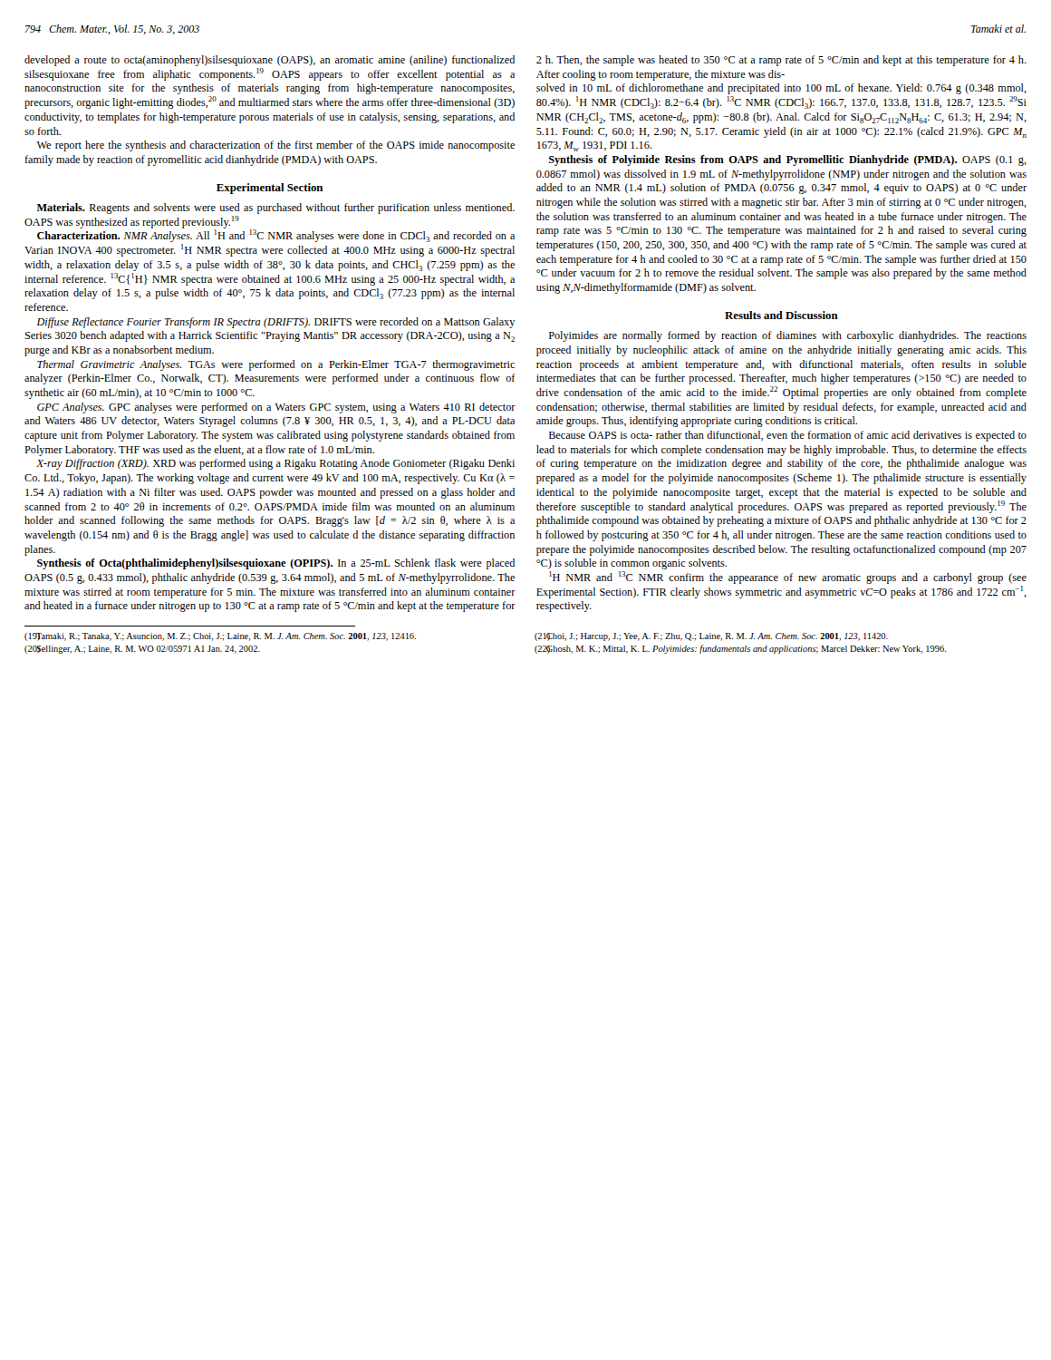794 Chem. Mater., Vol. 15, No. 3, 2003
Tamaki et al.
developed a route to octa(aminophenyl)silsesquioxane (OAPS), an aromatic amine (aniline) functionalized silsesquioxane free from aliphatic components.19 OAPS appears to offer excellent potential as a nanoconstruction site for the synthesis of materials ranging from high-temperature nanocomposites, precursors, organic light-emitting diodes,20 and multiarmed stars where the arms offer three-dimensional (3D) conductivity, to templates for high-temperature porous materials of use in catalysis, sensing, separations, and so forth.
We report here the synthesis and characterization of the first member of the OAPS imide nanocomposite family made by reaction of pyromellitic acid dianhydride (PMDA) with OAPS.
Experimental Section
Materials. Reagents and solvents were used as purchased without further purification unless mentioned. OAPS was synthesized as reported previously.19
Characterization. NMR Analyses. All 1H and 13C NMR analyses were done in CDCl3 and recorded on a Varian INOVA 400 spectrometer. 1H NMR spectra were collected at 400.0 MHz using a 6000-Hz spectral width, a relaxation delay of 3.5 s, a pulse width of 38°, 30 k data points, and CHCl3 (7.259 ppm) as the internal reference. 13C{1H} NMR spectra were obtained at 100.6 MHz using a 25 000-Hz spectral width, a relaxation delay of 1.5 s, a pulse width of 40°, 75 k data points, and CDCl3 (77.23 ppm) as the internal reference.
Diffuse Reflectance Fourier Transform IR Spectra (DRIFTS). DRIFTS were recorded on a Mattson Galaxy Series 3020 bench adapted with a Harrick Scientific "Praying Mantis" DR accessory (DRA-2CO), using a N2 purge and KBr as a nonabsorbent medium.
Thermal Gravimetric Analyses. TGAs were performed on a Perkin-Elmer TGA-7 thermogravimetric analyzer (Perkin-Elmer Co., Norwalk, CT). Measurements were performed under a continuous flow of synthetic air (60 mL/min), at 10 °C/min to 1000 °C.
GPC Analyses. GPC analyses were performed on a Waters GPC system, using a Waters 410 RI detector and Waters 486 UV detector, Waters Styragel columns (7.8 ¥ 300, HR 0.5, 1, 3, 4), and a PL-DCU data capture unit from Polymer Laboratory. The system was calibrated using polystyrene standards obtained from Polymer Laboratory. THF was used as the eluent, at a flow rate of 1.0 mL/min.
X-ray Diffraction (XRD). XRD was performed using a Rigaku Rotating Anode Goniometer (Rigaku Denki Co. Ltd., Tokyo, Japan). The working voltage and current were 49 kV and 100 mA, respectively. Cu Kα (λ = 1.54 A) radiation with a Ni filter was used. OAPS powder was mounted and pressed on a glass holder and scanned from 2 to 40° 2θ in increments of 0.2°. OAPS/PMDA imide film was mounted on an aluminum holder and scanned following the same methods for OAPS. Bragg's law [d = λ/2 sin θ, where λ is a wavelength (0.154 nm) and θ is the Bragg angle] was used to calculate d the distance separating diffraction planes.
Synthesis of Octa(phthalimidephenyl)silsesquioxane (OPIPS). In a 25-mL Schlenk flask were placed OAPS (0.5 g, 0.433 mmol), phthalic anhydride (0.539 g, 3.64 mmol), and 5 mL of N-methylpyrrolidone. The mixture was stirred at room temperature for 5 min. The mixture was transferred into an aluminum container and heated in a furnace under nitrogen up to 130 °C at a ramp rate of 5 °C/min and kept at the temperature for 2 h. Then, the sample was heated to 350 °C at a ramp rate of 5 °C/min and kept at this temperature for 4 h. After cooling to room temperature, the mixture was dis-
solved in 10 mL of dichloromethane and precipitated into 100 mL of hexane. Yield: 0.764 g (0.348 mmol, 80.4%). 1H NMR (CDCl3): 8.2−6.4 (br). 13C NMR (CDCl3): 166.7, 137.0, 133.8, 131.8, 128.7, 123.5. 29Si NMR (CH2Cl2, TMS, acetone-d6, ppm): −80.8 (br). Anal. Calcd for Si8O27C112N8H64: C, 61.3; H, 2.94; N, 5.11. Found: C, 60.0; H, 2.90; N, 5.17. Ceramic yield (in air at 1000 °C): 22.1% (calcd 21.9%). GPC Mn 1673, Mw 1931, PDI 1.16.
Synthesis of Polyimide Resins from OAPS and Pyromellitic Dianhydride (PMDA). OAPS (0.1 g, 0.0867 mmol) was dissolved in 1.9 mL of N-methylpyrrolidone (NMP) under nitrogen and the solution was added to an NMR (1.4 mL) solution of PMDA (0.0756 g, 0.347 mmol, 4 equiv to OAPS) at 0 °C under nitrogen while the solution was stirred with a magnetic stir bar. After 3 min of stirring at 0 °C under nitrogen, the solution was transferred to an aluminum container and was heated in a tube furnace under nitrogen. The ramp rate was 5 °C/min to 130 °C. The temperature was maintained for 2 h and raised to several curing temperatures (150, 200, 250, 300, 350, and 400 °C) with the ramp rate of 5 °C/min. The sample was cured at each temperature for 4 h and cooled to 30 °C at a ramp rate of 5 °C/min. The sample was further dried at 150 °C under vacuum for 2 h to remove the residual solvent. The sample was also prepared by the same method using N,N-dimethylformamide (DMF) as solvent.
Results and Discussion
Polyimides are normally formed by reaction of diamines with carboxylic dianhydrides. The reactions proceed initially by nucleophilic attack of amine on the anhydride initially generating amic acids. This reaction proceeds at ambient temperature and, with difunctional materials, often results in soluble intermediates that can be further processed. Thereafter, much higher temperatures (>150 °C) are needed to drive condensation of the amic acid to the imide.22 Optimal properties are only obtained from complete condensation; otherwise, thermal stabilities are limited by residual defects, for example, unreacted acid and amide groups. Thus, identifying appropriate curing conditions is critical.
Because OAPS is octa- rather than difunctional, even the formation of amic acid derivatives is expected to lead to materials for which complete condensation may be highly improbable. Thus, to determine the effects of curing temperature on the imidization degree and stability of the core, the phthalimide analogue was prepared as a model for the polyimide nanocomposites (Scheme 1). The pthalimide structure is essentially identical to the polyimide nanocomposite target, except that the material is expected to be soluble and therefore susceptible to standard analytical procedures. OAPS was prepared as reported previously.19 The phthalimide compound was obtained by preheating a mixture of OAPS and phthalic anhydride at 130 °C for 2 h followed by postcuring at 350 °C for 4 h, all under nitrogen. These are the same reaction conditions used to prepare the polyimide nanocomposites described below. The resulting octafunctionalized compound (mp 207 °C) is soluble in common organic solvents.
1H NMR and 13C NMR confirm the appearance of new aromatic groups and a carbonyl group (see Experimental Section). FTIR clearly shows symmetric and asymmetric νC=O peaks at 1786 and 1722 cm−1, respectively.
(19) Tamaki, R.; Tanaka, Y.; Asuncion, M. Z.; Choi, J.; Laine, R. M. J. Am. Chem. Soc. 2001, 123, 12416.
(20) Sellinger, A.; Laine, R. M. WO 02/05971 A1 Jan. 24, 2002.
(21) Choi, J.; Harcup, J.; Yee, A. F.; Zhu, Q.; Laine, R. M. J. Am. Chem. Soc. 2001, 123, 11420.
(22) Ghosh, M. K.; Mittal, K. L. Polyimides: fundamentals and applications; Marcel Dekker: New York, 1996.